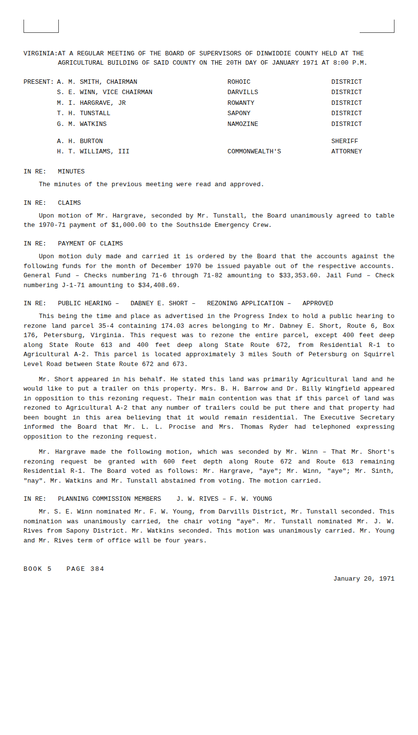VIRGINIA:
AT A REGULAR MEETING OF THE BOARD OF SUPERVISORS OF DINWIDDIE COUNTY HELD AT THE AGRICULTURAL BUILDING OF SAID COUNTY ON THE 20TH DAY OF JANUARY 1971 AT 8:00 P.M.
| PRESENT: | A. M. SMITH, CHAIRMAN | ROHOIC | DISTRICT |
| | S. E. WINN, VICE CHAIRMAN | DARVILLS | DISTRICT |
| | M. I. HARGRAVE, JR | ROWANTY | DISTRICT |
| | T. H. TUNSTALL | SAPONY | DISTRICT |
| | G. M. WATKINS | NAMOZINE | DISTRICT |
| | A. H. BURTON | | SHERIFF |
| | H. T. WILLIAMS, III | COMMONWEALTH'S | ATTORNEY |
IN RE:
MINUTES
The minutes of the previous meeting were read and approved.
IN RE:
CLAIMS
Upon motion of Mr. Hargrave, seconded by Mr. Tunstall, the Board unanimously agreed to table the 1970-71 payment of $1,000.00 to the Southside Emergency Crew.
IN RE:
PAYMENT OF CLAIMS
Upon motion duly made and carried it is ordered by the Board that the accounts against the following funds for the month of December 1970 be issued payable out of the respective accounts. General Fund – Checks numbering 71-6 through 71-82 amounting to $33,353.60. Jail Fund – Check numbering J-1-71 amounting to $34,408.69.
IN RE:
PUBLIC HEARING – DABNEY E. SHORT – REZONING APPLICATION – APPROVED
This being the time and place as advertised in the Progress Index to hold a public hearing to rezone land parcel 35-4 containing 174.03 acres belonging to Mr. Dabney E. Short, Route 6, Box 176, Petersburg, Virginia. This request was to rezone the entire parcel, except 400 feet deep along State Route 613 and 400 feet deep along State Route 672, from Residential R-1 to Agricultural A-2. This parcel is located approximately 3 miles South of Petersburg on Squirrel Level Road between State Route 672 and 673.
Mr. Short appeared in his behalf. He stated this land was primarily Agricultural land and he would like to put a trailer on this property. Mrs. B. H. Barrow and Dr. Billy Wingfield appeared in opposition to this rezoning request. Their main contention was that if this parcel of land was rezoned to Agricultural A-2 that any number of trailers could be put there and that property had been bought in this area believing that it would remain residential. The Executive Secretary informed the Board that Mr. L. L. Procise and Mrs. Thomas Ryder had telephoned expressing opposition to the rezoning request.
Mr. Hargrave made the following motion, which was seconded by Mr. Winn – That Mr. Short's rezoning request be granted with 600 feet depth along Route 672 and Route 613 remaining Residential R-1. The Board voted as follows: Mr. Hargrave, "aye"; Mr. Winn, "aye"; Mr. Sinth, "nay". Mr. Watkins and Mr. Tunstall abstained from voting. The motion carried.
IN RE:
PLANNING COMMISSION MEMBERS J. W. RIVES – F. W. YOUNG
Mr. S. E. Winn nominated Mr. F. W. Young, from Darvills District, Mr. Tunstall seconded. This nomination was unanimously carried, the chair voting "aye". Mr. Tunstall nominated Mr. J. W. Rives from Sapony District. Mr. Watkins seconded. This motion was unanimously carried. Mr. Young and Mr. Rives term of office will be four years.
BOOK 5 PAGE 384
January 20, 1971